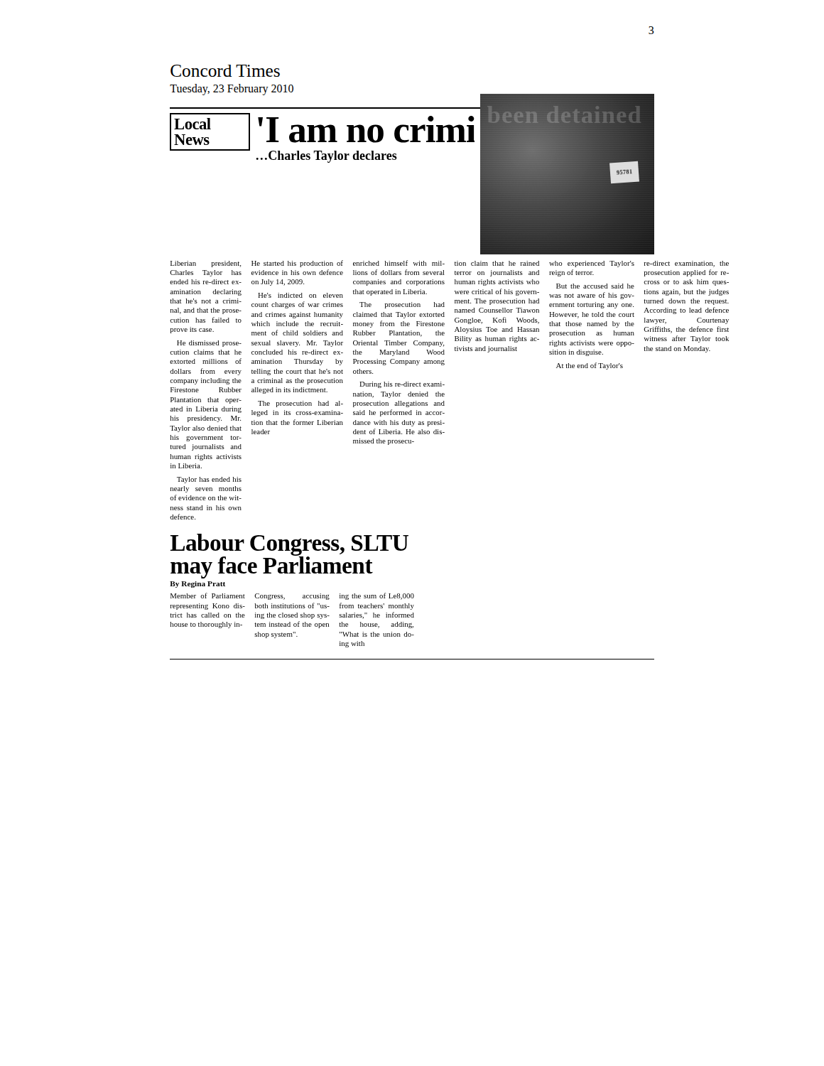3
Concord Times
Tuesday, 23 February 2010
Local
News
'I am no criminal'
…Charles Taylor declares
been detained represented at Sc…
95781
Liberian president, Charles Taylor has ended his re-direct examination declaring that he's not a criminal, and that the prosecution has failed to prove its case.
He dismissed prosecution claims that he extorted millions of dollars from every company including the Firestone Rubber Plantation that operated in Liberia during his presidency. Mr. Taylor also denied that his government tortured journalists and human rights activists in Liberia.
Taylor has ended his nearly seven months of evidence on the witness stand in his own defence.
He started his production of evidence in his own defence on July 14, 2009.
He's indicted on eleven count charges of war crimes and crimes against humanity which include the recruitment of child soldiers and sexual slavery. Mr. Taylor concluded his re-direct examination Thursday by telling the court that he's not a criminal as the prosecution alleged in its indictment.
The prosecution had alleged in its cross-examination that the former Liberian leader
enriched himself with millions of dollars from several companies and corporations that operated in Liberia.
The prosecution had claimed that Taylor extorted money from the Firestone Rubber Plantation, the Oriental Timber Company, the Maryland Wood Processing Company among others.
During his re-direct examination, Taylor denied the prosecution allegations and said he performed in accordance with his duty as president of Liberia. He also dismissed the prosecu-
tion claim that he rained terror on journalists and human rights activists who were critical of his government. The prosecution had named Counsellor Tiawon Gongloe, Kofi Woods, Aloysius Toe and Hassan Bility as human rights activists and journalist
who experienced Taylor's reign of terror.
But the accused said he was not aware of his government torturing any one. However, he told the court that those named by the prosecution as human rights activists were opposition in disguise.
At the end of Taylor's
re-direct examination, the prosecution applied for re-cross or to ask him questions again, but the judges turned down the request. According to lead defence lawyer, Courtenay Griffiths, the defence first witness after Taylor took the stand on Monday.
Labour Congress, SLTU
may face Parliament
By Regina Pratt
Member of Parliament representing Kono district has called on the house to thoroughly in-
Congress, accusing both institutions of "using the closed shop system instead of the open shop system".
ing the sum of Le8,000 from teachers' monthly salaries," he informed the house, adding, "What is the union doing with